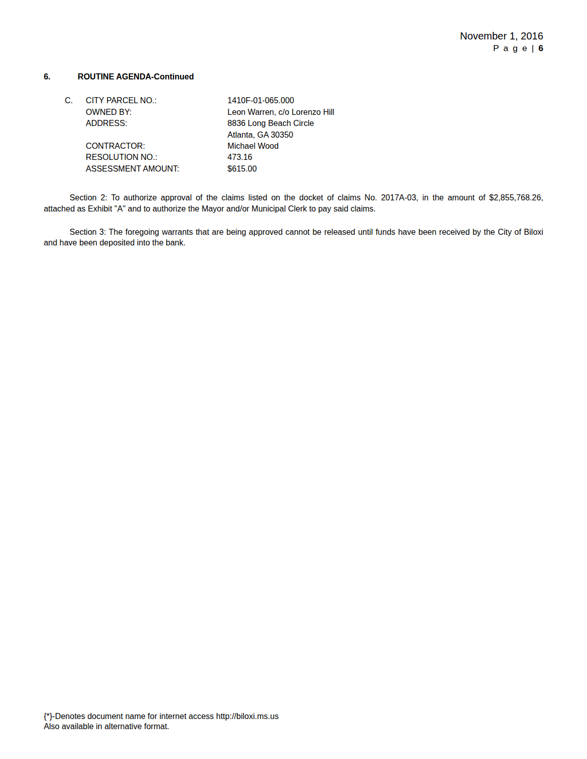November 1, 2016
P a g e | 6
6. ROUTINE AGENDA-Continued
| C. | CITY PARCEL NO.: | 1410F-01-065.000 |
| | OWNED BY: | Leon Warren, c/o Lorenzo Hill |
| | ADDRESS: | 8836 Long Beach Circle |
| | | Atlanta, GA 30350 |
| | CONTRACTOR: | Michael Wood |
| | RESOLUTION NO.: | 473.16 |
| | ASSESSMENT AMOUNT: | $615.00 |
Section 2: To authorize approval of the claims listed on the docket of claims No. 2017A-03, in the amount of $2,855,768.26, attached as Exhibit "A" and to authorize the Mayor and/or Municipal Clerk to pay said claims.
Section 3: The foregoing warrants that are being approved cannot be released until funds have been received by the City of Biloxi and have been deposited into the bank.
{*}-Denotes document name for internet access http://biloxi.ms.us
Also available in alternative format.